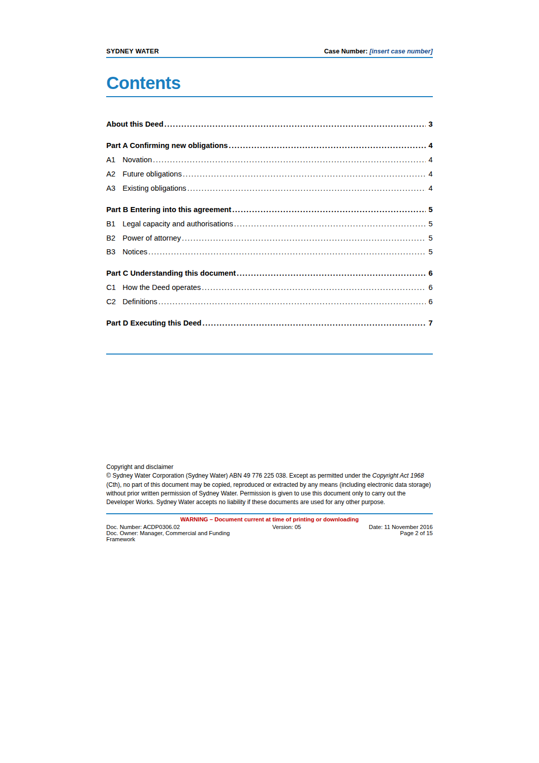SYDNEY WATER
Case Number: [insert case number]
Contents
About this Deed .......................................................................................................... 3
Part A Confirming new obligations .......................................................................................................... 4
A1 Novation .......................................................................................................... 4
A2 Future obligations .......................................................................................................... 4
A3 Existing obligations .......................................................................................................... 4
Part B Entering into this agreement .......................................................................................................... 5
B1 Legal capacity and authorisations .......................................................................................................... 5
B2 Power of attorney .......................................................................................................... 5
B3 Notices .......................................................................................................... 5
Part C Understanding this document .......................................................................................................... 6
C1 How the Deed operates .......................................................................................................... 6
C2 Definitions .......................................................................................................... 6
Part D Executing this Deed .......................................................................................................... 7
Copyright and disclaimer
© Sydney Water Corporation (Sydney Water) ABN 49 776 225 038. Except as permitted under the Copyright Act 1968 (Cth), no part of this document may be copied, reproduced or extracted by any means (including electronic data storage) without prior written permission of Sydney Water. Permission is given to use this document only to carry out the Developer Works. Sydney Water accepts no liability if these documents are used for any other purpose.
WARNING – Document current at time of printing or downloading
Doc. Number: ACDP0306.02
Version: 05
Date: 11 November 2016
Doc. Owner: Manager, Commercial and Funding Framework
Page 2 of 15